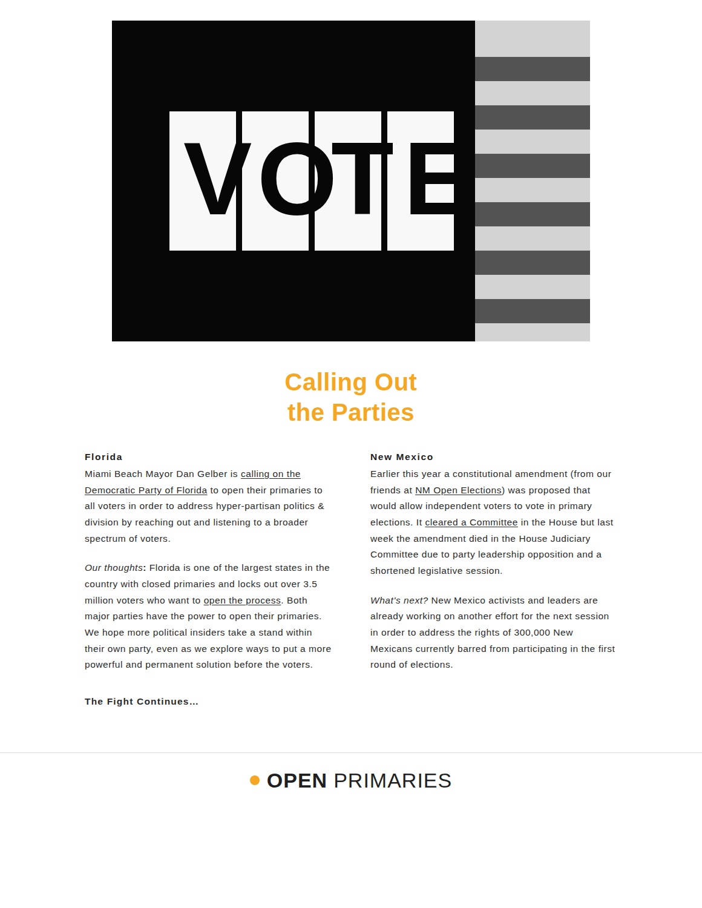Calling Out
the Parties
Florida
Miami Beach Mayor Dan Gelber is calling on the Democratic Party of Florida to open their primaries to all voters in order to address hyper-partisan politics & division by reaching out and listening to a broader spectrum of voters.
Our thoughts: Florida is one of the largest states in the country with closed primaries and locks out over 3.5 million voters who want to open the process. Both major parties have the power to open their primaries. We hope more political insiders take a stand within their own party, even as we explore ways to put a more powerful and permanent solution before the voters.
The Fight Continues…
New Mexico
Earlier this year a constitutional amendment (from our friends at NM Open Elections) was proposed that would allow independent voters to vote in primary elections. It cleared a Committee in the House but last week the amendment died in the House Judiciary Committee due to party leadership opposition and a shortened legislative session.
What's next? New Mexico activists and leaders are already working on another effort for the next session in order to address the rights of 300,000 New Mexicans currently barred from participating in the first round of elections.
OPEN PRIMARIES